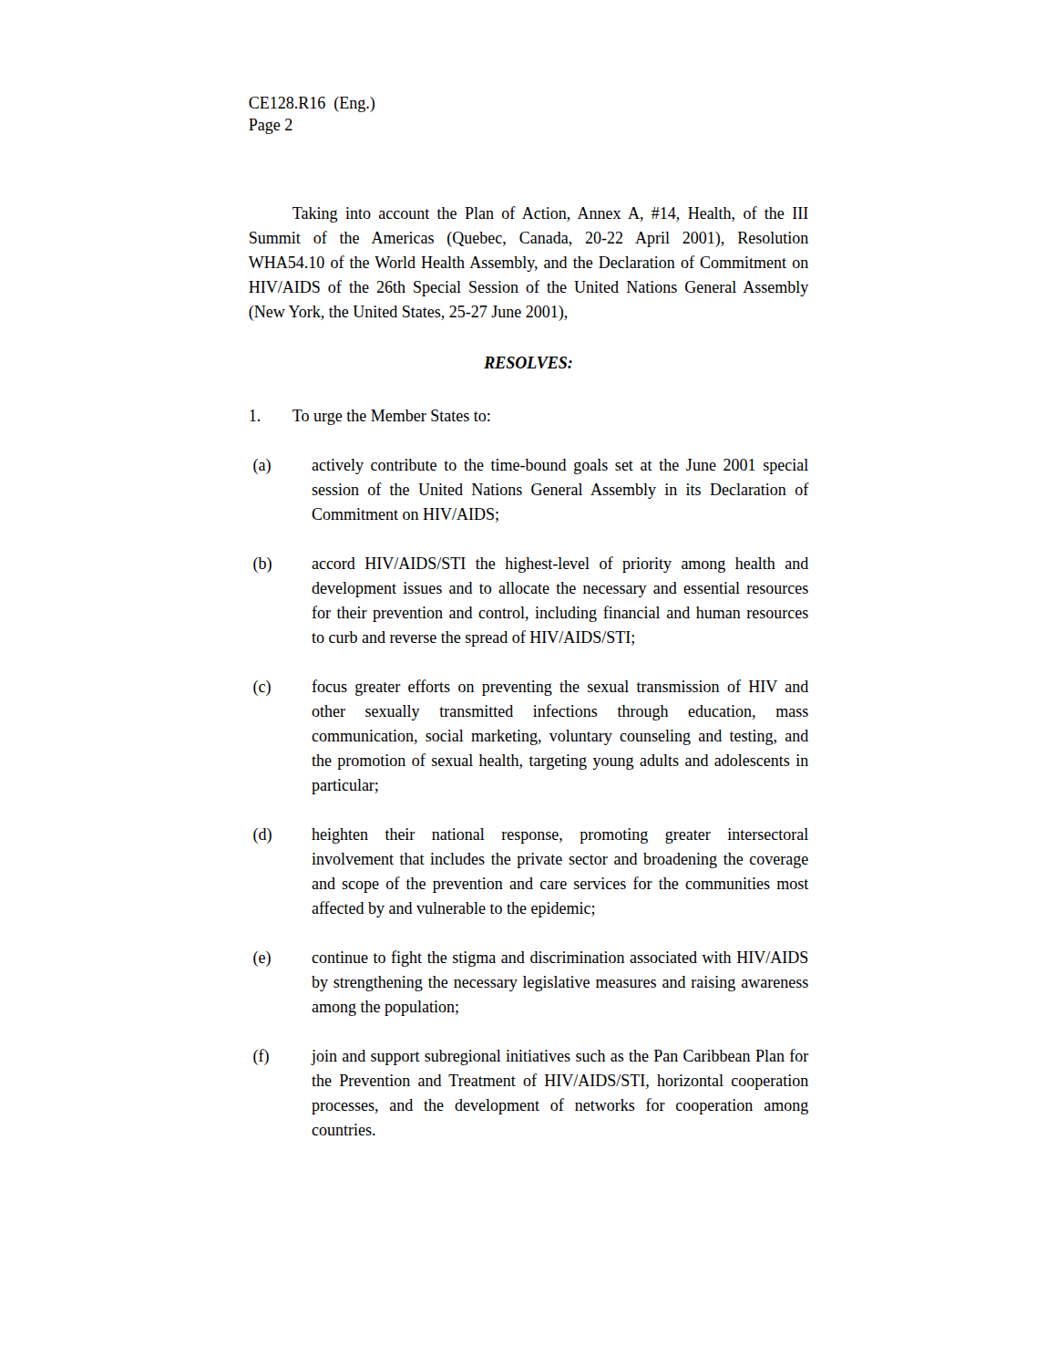CE128.R16 (Eng.)
Page 2
Taking into account the Plan of Action, Annex A, #14, Health, of the III Summit of the Americas (Quebec, Canada, 20-22 April 2001), Resolution WHA54.10 of the World Health Assembly, and the Declaration of Commitment on HIV/AIDS of the 26th Special Session of the United Nations General Assembly (New York, the United States, 25-27 June 2001),
RESOLVES:
1. To urge the Member States to:
(a)
actively contribute to the time-bound goals set at the June 2001 special session of the United Nations General Assembly in its Declaration of Commitment on HIV/AIDS;
(b)
accord HIV/AIDS/STI the highest-level of priority among health and development issues and to allocate the necessary and essential resources for their prevention and control, including financial and human resources to curb and reverse the spread of HIV/AIDS/STI;
(c)
focus greater efforts on preventing the sexual transmission of HIV and other sexually transmitted infections through education, mass communication, social marketing, voluntary counseling and testing, and the promotion of sexual health, targeting young adults and adolescents in particular;
(d)
heighten their national response, promoting greater intersectoral involvement that includes the private sector and broadening the coverage and scope of the prevention and care services for the communities most affected by and vulnerable to the epidemic;
(e)
continue to fight the stigma and discrimination associated with HIV/AIDS by strengthening the necessary legislative measures and raising awareness among the population;
(f)
join and support subregional initiatives such as the Pan Caribbean Plan for the Prevention and Treatment of HIV/AIDS/STI, horizontal cooperation processes, and the development of networks for cooperation among countries.